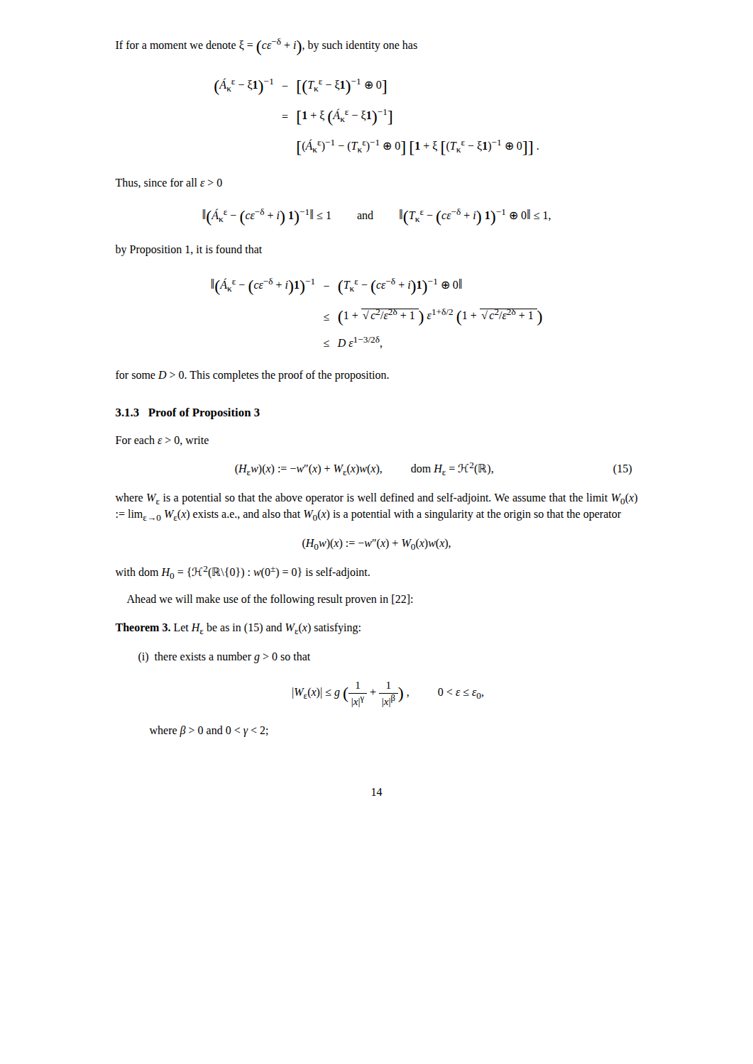If for a moment we denote ξ = (cε−δ + i), by such identity one has
| ( Á κ ε − ξ 1 ) −1 | − | [ ( T κ ε − ξ 1 ) −1 ⊕ 0 ] |
| | = | [ 1 + ξ ( Á κ ε − ξ 1 ) −1 ] |
| | | [ ( Á κ ε ) −1 − ( T κ ε ) −1 ⊕ 0 ] [ 1 + ξ [ ( T κ ε − ξ 1 ) −1 ⊕ 0 ] ] . |
Thus, since for all ε > 0
‖(Áκε − (cε−δ + i) 1)−1‖ ≤ 1 and ‖(Tκε − (cε−δ + i) 1)−1 ⊕ 0‖ ≤ 1,
by Proposition 1, it is found that
| ‖ ( Á κ ε − ( cε −δ + i ) 1 ) −1 | − | ( T κ ε − ( cε −δ + i ) 1 ) −1 ⊕ 0 ‖ |
| | ≤ | ( 1 + √ c 2 / ε 2δ + 1 ) ε 1+δ/2 ( 1 + √ c 2 / ε 2δ + 1 ) |
| | ≤ | D ε 1−3/2δ , |
for some D > 0. This completes the proof of the proposition.
3.1.3 Proof of Proposition 3
For each ε > 0, write
(15) (Hεw)(x) := −w″(x) + Wε(x)w(x), dom Hε = ℋ2(ℝ),
where Wε is a potential so that the above operator is well defined and self-adjoint. We assume that the limit W0(x) := limε→0 Wε(x) exists a.e., and also that W0(x) is a potential with a singularity at the origin so that the operator
(H0w)(x) := −w″(x) + W0(x)w(x),
with dom H0 = {ℋ2(ℝ\{0}) : w(0±) = 0} is self-adjoint.
Ahead we will make use of the following result proven in [22]:
Theorem 3. Let Hε be as in (15) and Wε(x) satisfying:
(i) there exists a number g > 0 so that
|Wε(x)| ≤ g (1|x|γ + 1|x|β) , 0 < ε ≤ ε0,
where β > 0 and 0 < γ < 2;
14